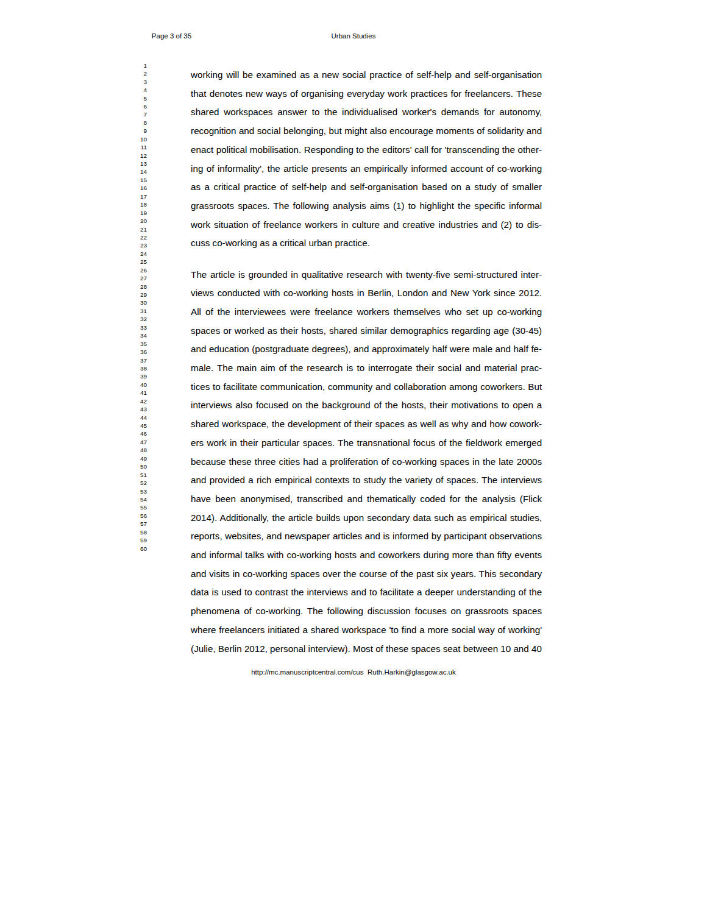Page 3 of 35
Urban Studies
1
2
3
4
5
6
7
8
9
10
11
12
13
14
15
16
17
18
19
20
21
22
23
24
25
26
27
28
29
30
31
32
33
34
35
36
37
38
39
40
41
42
43
44
45
46
47
48
49
50
51
52
53
54
55
56
57
58
59
60
working will be examined as a new social practice of self-help and self-organisation that denotes new ways of organising everyday work practices for freelancers. These shared workspaces answer to the individualised worker's demands for autonomy, recognition and social belonging, but might also encourage moments of solidarity and enact political mobilisation. Responding to the editors' call for 'transcending the othering of informality', the article presents an empirically informed account of co-working as a critical practice of self-help and self-organisation based on a study of smaller grassroots spaces. The following analysis aims (1) to highlight the specific informal work situation of freelance workers in culture and creative industries and (2) to discuss co-working as a critical urban practice.
The article is grounded in qualitative research with twenty-five semi-structured interviews conducted with co-working hosts in Berlin, London and New York since 2012. All of the interviewees were freelance workers themselves who set up co-working spaces or worked as their hosts, shared similar demographics regarding age (30-45) and education (postgraduate degrees), and approximately half were male and half female. The main aim of the research is to interrogate their social and material practices to facilitate communication, community and collaboration among coworkers. But interviews also focused on the background of the hosts, their motivations to open a shared workspace, the development of their spaces as well as why and how coworkers work in their particular spaces. The transnational focus of the fieldwork emerged because these three cities had a proliferation of co-working spaces in the late 2000s and provided a rich empirical contexts to study the variety of spaces. The interviews have been anonymised, transcribed and thematically coded for the analysis (Flick 2014). Additionally, the article builds upon secondary data such as empirical studies, reports, websites, and newspaper articles and is informed by participant observations and informal talks with co-working hosts and coworkers during more than fifty events and visits in co-working spaces over the course of the past six years. This secondary data is used to contrast the interviews and to facilitate a deeper understanding of the phenomena of co-working. The following discussion focuses on grassroots spaces where freelancers initiated a shared workspace 'to find a more social way of working' (Julie, Berlin 2012, personal interview). Most of these spaces seat between 10 and 40
http://mc.manuscriptcentral.com/cus Ruth.Harkin@glasgow.ac.uk